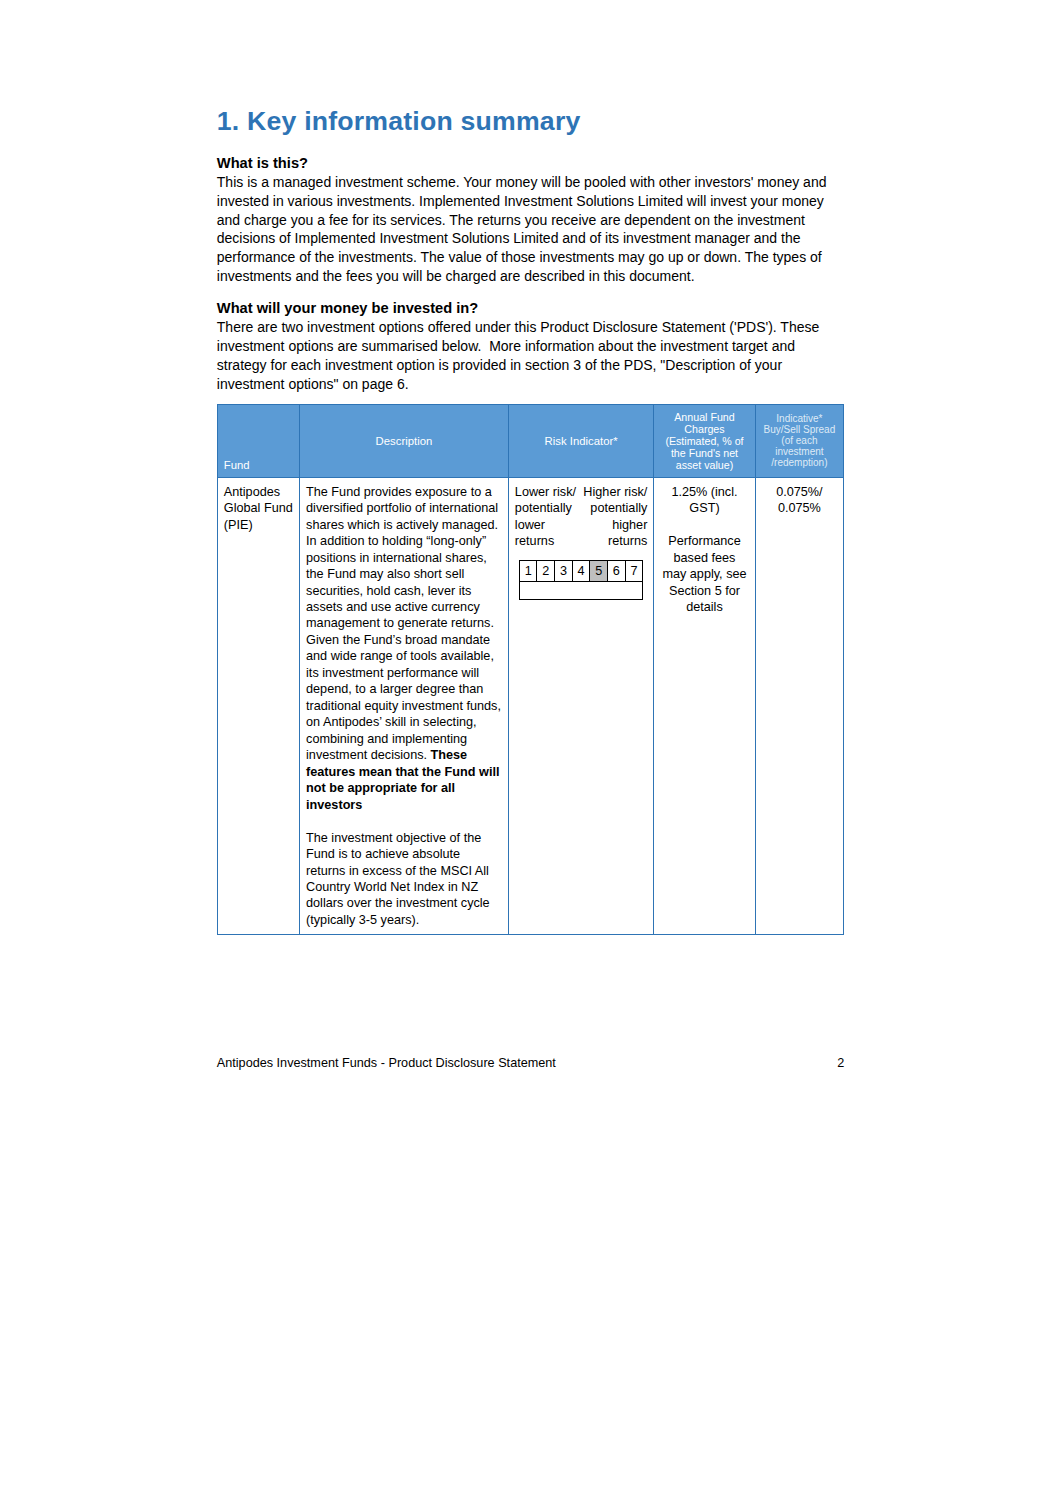1. Key information summary
What is this?
This is a managed investment scheme. Your money will be pooled with other investors' money and invested in various investments. Implemented Investment Solutions Limited will invest your money and charge you a fee for its services. The returns you receive are dependent on the investment decisions of Implemented Investment Solutions Limited and of its investment manager and the performance of the investments. The value of those investments may go up or down. The types of investments and the fees you will be charged are described in this document.
What will your money be invested in?
There are two investment options offered under this Product Disclosure Statement ('PDS'). These investment options are summarised below. More information about the investment target and strategy for each investment option is provided in section 3 of the PDS, "Description of your investment options" on page 6.
| Fund | Description | Risk Indicator* | Annual Fund Charges (Estimated, % of the Fund's net asset value) | Indicative* Buy/Sell Spread (of each investment /redemption) |
| --- | --- | --- | --- | --- |
| Antipodes Global Fund (PIE) | The Fund provides exposure to a diversified portfolio of international shares which is actively managed. In addition to holding “long-only” positions in international shares, the Fund may also short sell securities, hold cash, lever its assets and use active currency management to generate returns. Given the Fund’s broad mandate and wide range of tools available, its investment performance will depend, to a larger degree than traditional equity investment funds, on Antipodes’ skill in selecting, combining and implementing investment decisions. These features mean that the Fund will not be appropriate for all investors The investment objective of the Fund is to achieve absolute returns in excess of the MSCI All Country World Net Index in NZ dollars over the investment cycle (typically 3-5 years). | Lower risk/ potentially lower returns Higher risk/ potentially higher returns / 1 / 2 / 3 / 4 / 5 / 6 / 7 / | 1.25% (incl. GST) Performance based fees may apply, see Section 5 for details | 0.075%/ 0.075% |
Antipodes Investment Funds - Product Disclosure Statement 2